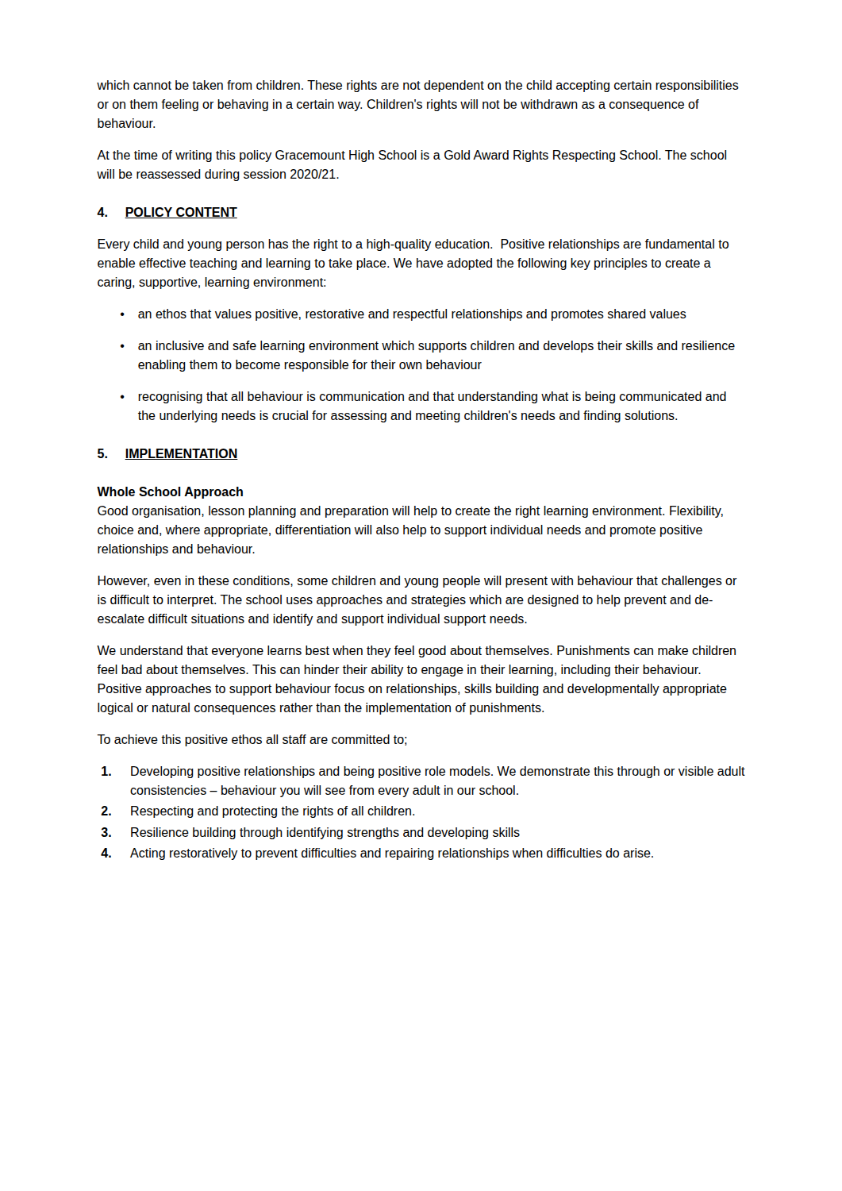which cannot be taken from children. These rights are not dependent on the child accepting certain responsibilities or on them feeling or behaving in a certain way. Children's rights will not be withdrawn as a consequence of behaviour.
At the time of writing this policy Gracemount High School is a Gold Award Rights Respecting School. The school will be reassessed during session 2020/21.
4. POLICY CONTENT
Every child and young person has the right to a high-quality education. Positive relationships are fundamental to enable effective teaching and learning to take place. We have adopted the following key principles to create a caring, supportive, learning environment:
an ethos that values positive, restorative and respectful relationships and promotes shared values
an inclusive and safe learning environment which supports children and develops their skills and resilience enabling them to become responsible for their own behaviour
recognising that all behaviour is communication and that understanding what is being communicated and the underlying needs is crucial for assessing and meeting children's needs and finding solutions.
5. IMPLEMENTATION
Whole School Approach
Good organisation, lesson planning and preparation will help to create the right learning environment. Flexibility, choice and, where appropriate, differentiation will also help to support individual needs and promote positive relationships and behaviour.
However, even in these conditions, some children and young people will present with behaviour that challenges or is difficult to interpret. The school uses approaches and strategies which are designed to help prevent and de-escalate difficult situations and identify and support individual support needs.
We understand that everyone learns best when they feel good about themselves. Punishments can make children feel bad about themselves. This can hinder their ability to engage in their learning, including their behaviour. Positive approaches to support behaviour focus on relationships, skills building and developmentally appropriate logical or natural consequences rather than the implementation of punishments.
To achieve this positive ethos all staff are committed to;
Developing positive relationships and being positive role models. We demonstrate this through or visible adult consistencies – behaviour you will see from every adult in our school.
Respecting and protecting the rights of all children.
Resilience building through identifying strengths and developing skills
Acting restoratively to prevent difficulties and repairing relationships when difficulties do arise.